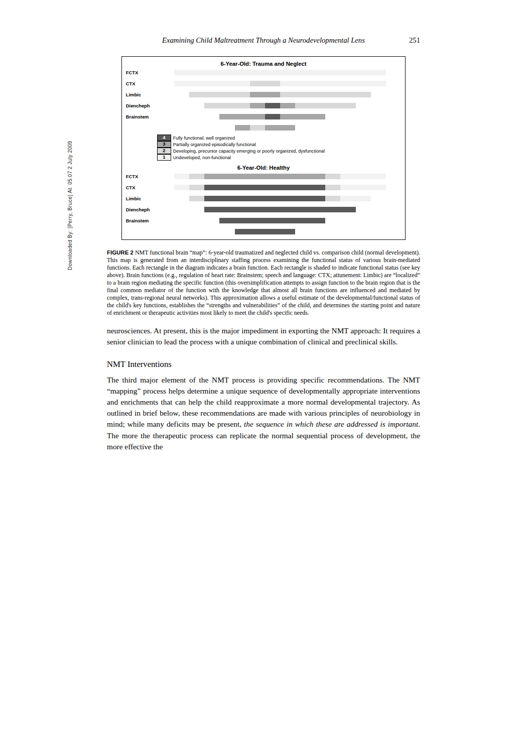Downloaded By: [Perry, Bruce] At: 05:07 2 July 2009
Examining Child Maltreatment Through a Neurodevelopmental Lens 251
6-Year-Old: Trauma and Neglect
| FCTX | | | | | | | | | | | | | | | | |
| CTX | | | | | | | | | | | | | | | | |
| Limbic | | | | | | | | | | | | | | | | |
| Diencheph | | | | | | | | | | | | | | | | |
| Brainstem | | | | | | | | | | | | | | | |
| 4 | Fully functional; well organized |
| 3 | Partially organized episodically functional |
| 2 | Developing, precursor capacity emerging or poorly organized, dysfunctional |
| 1 | Undeveloped, non-functional |
6-Year-Old: Healthy
| FCTX | | | | | | | | | | | | | | | | |
| CTX | | | | | | | | | | | | | | | | |
| Limbic | | | | | | | | | | | | | | | | |
| Diencheph | | | | | | | | | | | | | | | | |
| Brainstem | | | | | | | | | | | | | | | |
FIGURE 2 NMT functional brain “map”: 6-year-old traumatized and neglected child vs. comparison child (normal development). This map is generated from an interdisciplinary staffing process examining the functional status of various brain-mediated functions. Each rectangle in the diagram indicates a brain function. Each rectangle is shaded to indicate functional status (see key above). Brain functions (e.g., regulation of heart rate: Brainstem; speech and language: CTX; attunement: Limbic) are “localized” to a brain region mediating the specific function (this oversimplification attempts to assign function to the brain region that is the final common mediator of the function with the knowledge that almost all brain functions are influenced and mediated by complex, trans-regional neural networks). This approximation allows a useful estimate of the developmental/functional status of the child's key functions, establishes the “strengths and vulnerabilities” of the child, and determines the starting point and nature of enrichment or therapeutic activities most likely to meet the child's specific needs.
neurosciences. At present, this is the major impediment in exporting the NMT approach: It requires a senior clinician to lead the process with a unique combination of clinical and preclinical skills.
NMT Interventions
The third major element of the NMT process is providing specific recommendations. The NMT “mapping” process helps determine a unique sequence of developmentally appropriate interventions and enrichments that can help the child reapproximate a more normal developmental trajectory. As outlined in brief below, these recommendations are made with various principles of neurobiology in mind; while many deficits may be present, the sequence in which these are addressed is important. The more the therapeutic process can replicate the normal sequential process of development, the more effective the